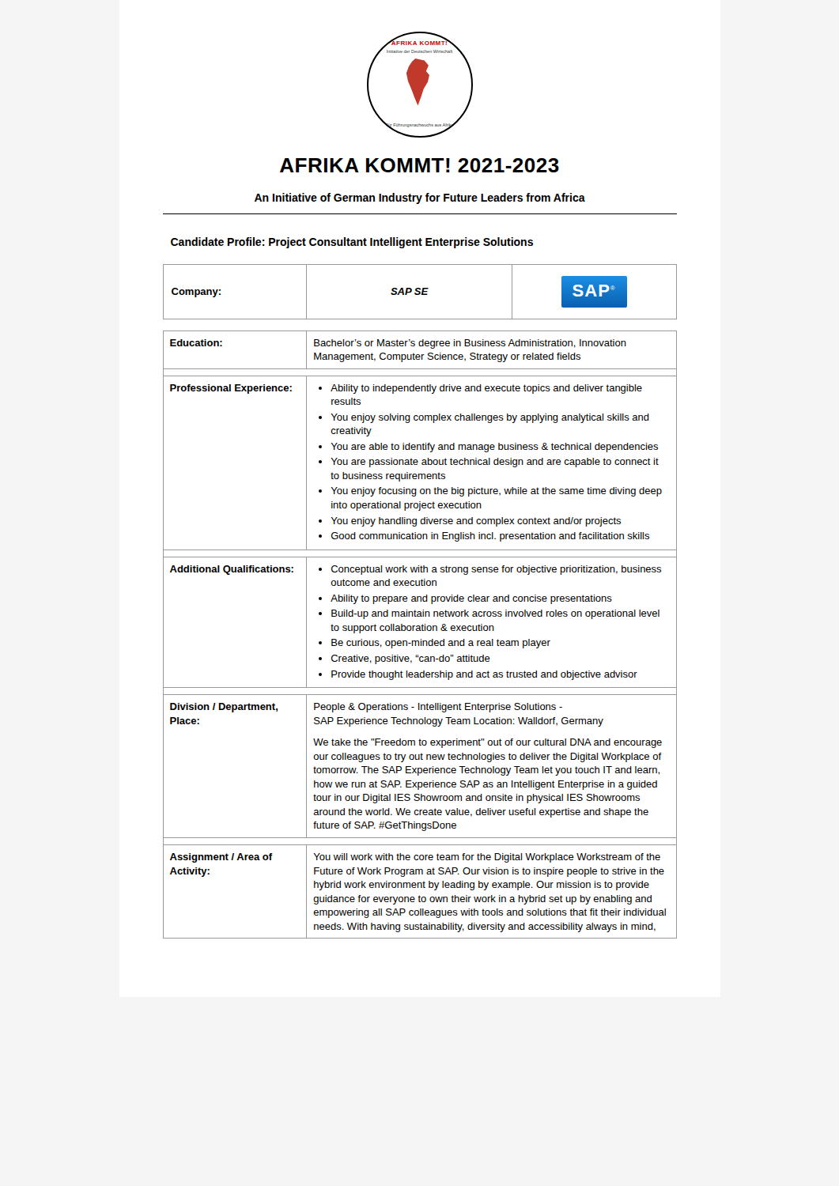AFRIKA KOMMT!
Initiative der Deutschen Wirtschaft
Für Führungsnachwuchs aus Afrika
AFRIKA KOMMT! 2021-2023
An Initiative of German Industry for Future Leaders from Africa
Candidate Profile: Project Consultant Intelligent Enterprise Solutions
| Company: | SAP SE | SAP ® |
| Education: | Bachelor’s or Master’s degree in Business Administration, Innovation Management, Computer Science, Strategy or related fields |
| Professional Experience: | Ability to independently drive and execute topics and deliver tangible results You enjoy solving complex challenges by applying analytical skills and creativity You are able to identify and manage business & technical dependencies You are passionate about technical design and are capable to connect it to business requirements You enjoy focusing on the big picture, while at the same time diving deep into operational project execution You enjoy handling diverse and complex context and/or projects Good communication in English incl. presentation and facilitation skills |
| Additional Qualifications: | Conceptual work with a strong sense for objective prioritization, business outcome and execution Ability to prepare and provide clear and concise presentations Build-up and maintain network across involved roles on operational level to support collaboration & execution Be curious, open-minded and a real team player Creative, positive, “can-do” attitude Provide thought leadership and act as trusted and objective advisor |
| Division / Department, Place: | People & Operations - Intelligent Enterprise Solutions - SAP Experience Technology Team Location: Walldorf, Germany We take the "Freedom to experiment" out of our cultural DNA and encourage our colleagues to try out new technologies to deliver the Digital Workplace of tomorrow. The SAP Experience Technology Team let you touch IT and learn, how we run at SAP. Experience SAP as an Intelligent Enterprise in a guided tour in our Digital IES Showroom and onsite in physical IES Showrooms around the world. We create value, deliver useful expertise and shape the future of SAP. #GetThingsDone |
| Assignment / Area of Activity: | You will work with the core team for the Digital Workplace Workstream of the Future of Work Program at SAP. Our vision is to inspire people to strive in the hybrid work environment by leading by example. Our mission is to provide guidance for everyone to own their work in a hybrid set up by enabling and empowering all SAP colleagues with tools and solutions that fit their individual needs. With having sustainability, diversity and accessibility always in mind, |